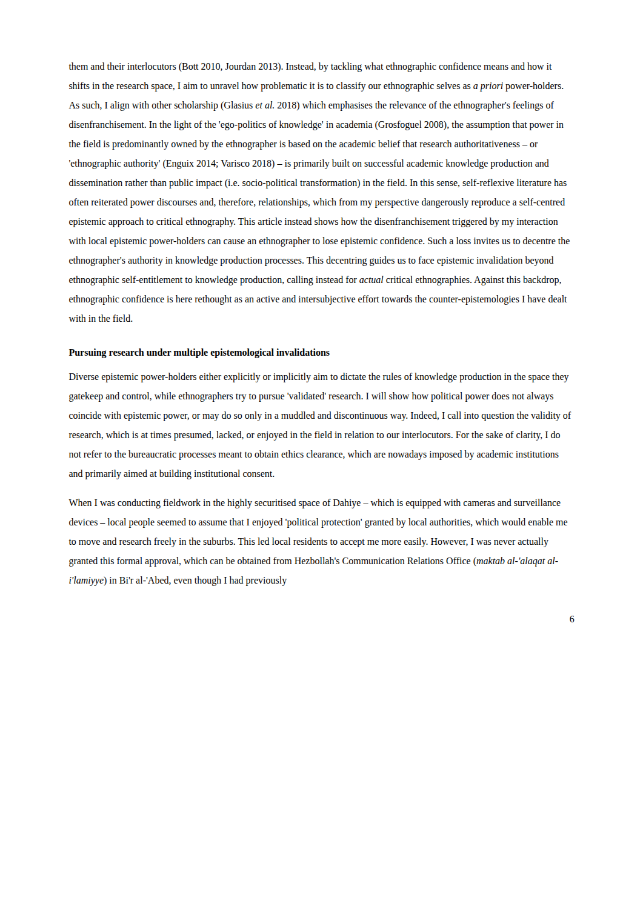them and their interlocutors (Bott 2010, Jourdan 2013). Instead, by tackling what ethnographic confidence means and how it shifts in the research space, I aim to unravel how problematic it is to classify our ethnographic selves as a priori power-holders. As such, I align with other scholarship (Glasius et al. 2018) which emphasises the relevance of the ethnographer's feelings of disenfranchisement. In the light of the 'ego-politics of knowledge' in academia (Grosfoguel 2008), the assumption that power in the field is predominantly owned by the ethnographer is based on the academic belief that research authoritativeness – or 'ethnographic authority' (Enguix 2014; Varisco 2018) – is primarily built on successful academic knowledge production and dissemination rather than public impact (i.e. socio-political transformation) in the field. In this sense, self-reflexive literature has often reiterated power discourses and, therefore, relationships, which from my perspective dangerously reproduce a self-centred epistemic approach to critical ethnography. This article instead shows how the disenfranchisement triggered by my interaction with local epistemic power-holders can cause an ethnographer to lose epistemic confidence. Such a loss invites us to decentre the ethnographer's authority in knowledge production processes. This decentring guides us to face epistemic invalidation beyond ethnographic self-entitlement to knowledge production, calling instead for actual critical ethnographies. Against this backdrop, ethnographic confidence is here rethought as an active and intersubjective effort towards the counter-epistemologies I have dealt with in the field.
Pursuing research under multiple epistemological invalidations
Diverse epistemic power-holders either explicitly or implicitly aim to dictate the rules of knowledge production in the space they gatekeep and control, while ethnographers try to pursue 'validated' research. I will show how political power does not always coincide with epistemic power, or may do so only in a muddled and discontinuous way. Indeed, I call into question the validity of research, which is at times presumed, lacked, or enjoyed in the field in relation to our interlocutors. For the sake of clarity, I do not refer to the bureaucratic processes meant to obtain ethics clearance, which are nowadays imposed by academic institutions and primarily aimed at building institutional consent.
When I was conducting fieldwork in the highly securitised space of Dahiye – which is equipped with cameras and surveillance devices – local people seemed to assume that I enjoyed 'political protection' granted by local authorities, which would enable me to move and research freely in the suburbs. This led local residents to accept me more easily. However, I was never actually granted this formal approval, which can be obtained from Hezbollah's Communication Relations Office (maktab al-'alaqat al-i'lamiyye) in Bi'r al-'Abed, even though I had previously
6